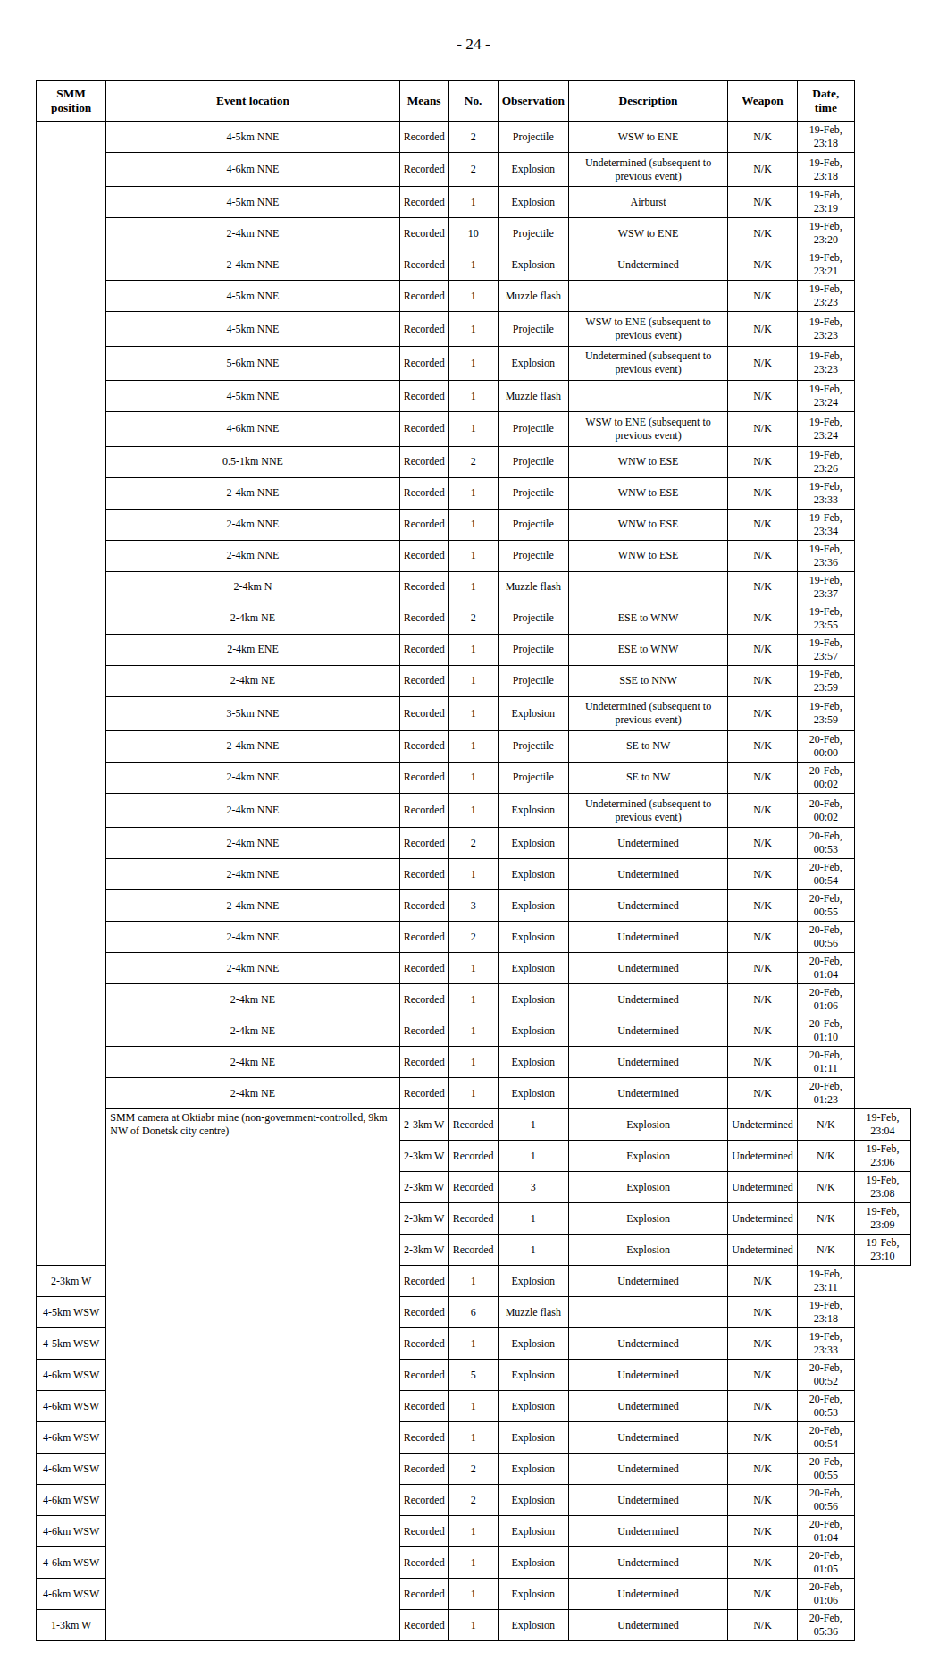- 24 -
| SMM position | Event location | Means | No. | Observation | Description | Weapon | Date, time |
| --- | --- | --- | --- | --- | --- | --- | --- |
| | 4-5km NNE | Recorded | 2 | Projectile | WSW to ENE | N/K | 19-Feb, 23:18 |
| 4-6km NNE | Recorded | 2 | Explosion | Undetermined (subsequent to previous event) | N/K | 19-Feb, 23:18 |
| 4-5km NNE | Recorded | 1 | Explosion | Airburst | N/K | 19-Feb, 23:19 |
| 2-4km NNE | Recorded | 10 | Projectile | WSW to ENE | N/K | 19-Feb, 23:20 |
| 2-4km NNE | Recorded | 1 | Explosion | Undetermined | N/K | 19-Feb, 23:21 |
| 4-5km NNE | Recorded | 1 | Muzzle flash | | N/K | 19-Feb, 23:23 |
| 4-5km NNE | Recorded | 1 | Projectile | WSW to ENE (subsequent to previous event) | N/K | 19-Feb, 23:23 |
| 5-6km NNE | Recorded | 1 | Explosion | Undetermined (subsequent to previous event) | N/K | 19-Feb, 23:23 |
| 4-5km NNE | Recorded | 1 | Muzzle flash | | N/K | 19-Feb, 23:24 |
| 4-6km NNE | Recorded | 1 | Projectile | WSW to ENE (subsequent to previous event) | N/K | 19-Feb, 23:24 |
| 0.5-1km NNE | Recorded | 2 | Projectile | WNW to ESE | N/K | 19-Feb, 23:26 |
| 2-4km NNE | Recorded | 1 | Projectile | WNW to ESE | N/K | 19-Feb, 23:33 |
| 2-4km NNE | Recorded | 1 | Projectile | WNW to ESE | N/K | 19-Feb, 23:34 |
| 2-4km NNE | Recorded | 1 | Projectile | WNW to ESE | N/K | 19-Feb, 23:36 |
| 2-4km N | Recorded | 1 | Muzzle flash | | N/K | 19-Feb, 23:37 |
| 2-4km NE | Recorded | 2 | Projectile | ESE to WNW | N/K | 19-Feb, 23:55 |
| 2-4km ENE | Recorded | 1 | Projectile | ESE to WNW | N/K | 19-Feb, 23:57 |
| 2-4km NE | Recorded | 1 | Projectile | SSE to NNW | N/K | 19-Feb, 23:59 |
| 3-5km NNE | Recorded | 1 | Explosion | Undetermined (subsequent to previous event) | N/K | 19-Feb, 23:59 |
| 2-4km NNE | Recorded | 1 | Projectile | SE to NW | N/K | 20-Feb, 00:00 |
| 2-4km NNE | Recorded | 1 | Projectile | SE to NW | N/K | 20-Feb, 00:02 |
| 2-4km NNE | Recorded | 1 | Explosion | Undetermined (subsequent to previous event) | N/K | 20-Feb, 00:02 |
| 2-4km NNE | Recorded | 2 | Explosion | Undetermined | N/K | 20-Feb, 00:53 |
| 2-4km NNE | Recorded | 1 | Explosion | Undetermined | N/K | 20-Feb, 00:54 |
| 2-4km NNE | Recorded | 3 | Explosion | Undetermined | N/K | 20-Feb, 00:55 |
| 2-4km NNE | Recorded | 2 | Explosion | Undetermined | N/K | 20-Feb, 00:56 |
| 2-4km NNE | Recorded | 1 | Explosion | Undetermined | N/K | 20-Feb, 01:04 |
| 2-4km NE | Recorded | 1 | Explosion | Undetermined | N/K | 20-Feb, 01:06 |
| 2-4km NE | Recorded | 1 | Explosion | Undetermined | N/K | 20-Feb, 01:10 |
| 2-4km NE | Recorded | 1 | Explosion | Undetermined | N/K | 20-Feb, 01:11 |
| 2-4km NE | Recorded | 1 | Explosion | Undetermined | N/K | 20-Feb, 01:23 |
| SMM camera at Oktiabr mine (non-government-controlled, 9km NW of Donetsk city centre) | 2-3km W | Recorded | 1 | Explosion | Undetermined | N/K | 19-Feb, 23:04 |
| 2-3km W | Recorded | 1 | Explosion | Undetermined | N/K | 19-Feb, 23:06 |
| 2-3km W | Recorded | 3 | Explosion | Undetermined | N/K | 19-Feb, 23:08 |
| 2-3km W | Recorded | 1 | Explosion | Undetermined | N/K | 19-Feb, 23:09 |
| 2-3km W | Recorded | 1 | Explosion | Undetermined | N/K | 19-Feb, 23:10 |
| 2-3km W | Recorded | 1 | Explosion | Undetermined | N/K | 19-Feb, 23:11 |
| 4-5km WSW | Recorded | 6 | Muzzle flash | | N/K | 19-Feb, 23:18 |
| 4-5km WSW | Recorded | 1 | Explosion | Undetermined | N/K | 19-Feb, 23:33 |
| 4-6km WSW | Recorded | 5 | Explosion | Undetermined | N/K | 20-Feb, 00:52 |
| 4-6km WSW | Recorded | 1 | Explosion | Undetermined | N/K | 20-Feb, 00:53 |
| 4-6km WSW | Recorded | 1 | Explosion | Undetermined | N/K | 20-Feb, 00:54 |
| 4-6km WSW | Recorded | 2 | Explosion | Undetermined | N/K | 20-Feb, 00:55 |
| 4-6km WSW | Recorded | 2 | Explosion | Undetermined | N/K | 20-Feb, 00:56 |
| 4-6km WSW | Recorded | 1 | Explosion | Undetermined | N/K | 20-Feb, 01:04 |
| 4-6km WSW | Recorded | 1 | Explosion | Undetermined | N/K | 20-Feb, 01:05 |
| 4-6km WSW | Recorded | 1 | Explosion | Undetermined | N/K | 20-Feb, 01:06 |
| 1-3km W | Recorded | 1 | Explosion | Undetermined | N/K | 20-Feb, 05:36 |